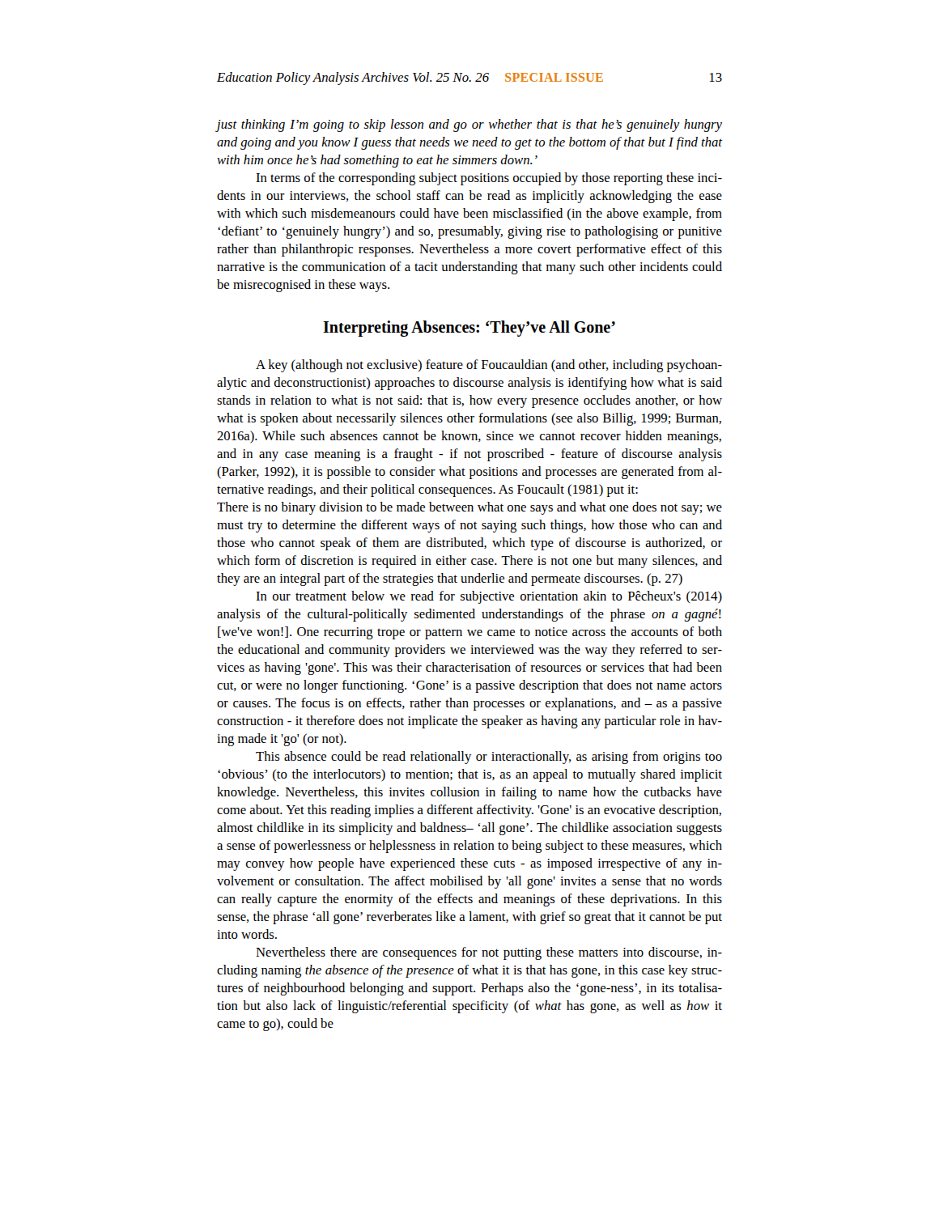Education Policy Analysis Archives Vol. 25 No. 26 SPECIAL ISSUE
13
just thinking I’m going to skip lesson and go or whether that is that he’s genuinely hungry and going and you know I guess that needs we need to get to the bottom of that but I find that with him once he’s had something to eat he simmers down.’
In terms of the corresponding subject positions occupied by those reporting these incidents in our interviews, the school staff can be read as implicitly acknowledging the ease with which such misdemeanours could have been misclassified (in the above example, from ‘defiant’ to ‘genuinely hungry’) and so, presumably, giving rise to pathologising or punitive rather than philanthropic responses. Nevertheless a more covert performative effect of this narrative is the communication of a tacit understanding that many such other incidents could be misrecognised in these ways.
Interpreting Absences: ‘They’ve All Gone’
A key (although not exclusive) feature of Foucauldian (and other, including psychoanalytic and deconstructionist) approaches to discourse analysis is identifying how what is said stands in relation to what is not said: that is, how every presence occludes another, or how what is spoken about necessarily silences other formulations (see also Billig, 1999; Burman, 2016a). While such absences cannot be known, since we cannot recover hidden meanings, and in any case meaning is a fraught - if not proscribed - feature of discourse analysis (Parker, 1992), it is possible to consider what positions and processes are generated from alternative readings, and their political consequences. As Foucault (1981) put it:
There is no binary division to be made between what one says and what one does not say; we must try to determine the different ways of not saying such things, how those who can and those who cannot speak of them are distributed, which type of discourse is authorized, or which form of discretion is required in either case. There is not one but many silences, and they are an integral part of the strategies that underlie and permeate discourses. (p. 27)
In our treatment below we read for subjective orientation akin to Pêcheux's (2014) analysis of the cultural-politically sedimented understandings of the phrase on a gagné! [we've won!]. One recurring trope or pattern we came to notice across the accounts of both the educational and community providers we interviewed was the way they referred to services as having 'gone'. This was their characterisation of resources or services that had been cut, or were no longer functioning. ‘Gone’ is a passive description that does not name actors or causes. The focus is on effects, rather than processes or explanations, and – as a passive construction - it therefore does not implicate the speaker as having any particular role in having made it 'go' (or not).
This absence could be read relationally or interactionally, as arising from origins too ‘obvious’ (to the interlocutors) to mention; that is, as an appeal to mutually shared implicit knowledge. Nevertheless, this invites collusion in failing to name how the cutbacks have come about. Yet this reading implies a different affectivity. 'Gone' is an evocative description, almost childlike in its simplicity and baldness– ‘all gone’. The childlike association suggests a sense of powerlessness or helplessness in relation to being subject to these measures, which may convey how people have experienced these cuts - as imposed irrespective of any involvement or consultation. The affect mobilised by 'all gone' invites a sense that no words can really capture the enormity of the effects and meanings of these deprivations. In this sense, the phrase ‘all gone’ reverberates like a lament, with grief so great that it cannot be put into words.
Nevertheless there are consequences for not putting these matters into discourse, including naming the absence of the presence of what it is that has gone, in this case key structures of neighbourhood belonging and support. Perhaps also the ‘gone-ness’, in its totalisation but also lack of linguistic/referential specificity (of what has gone, as well as how it came to go), could be